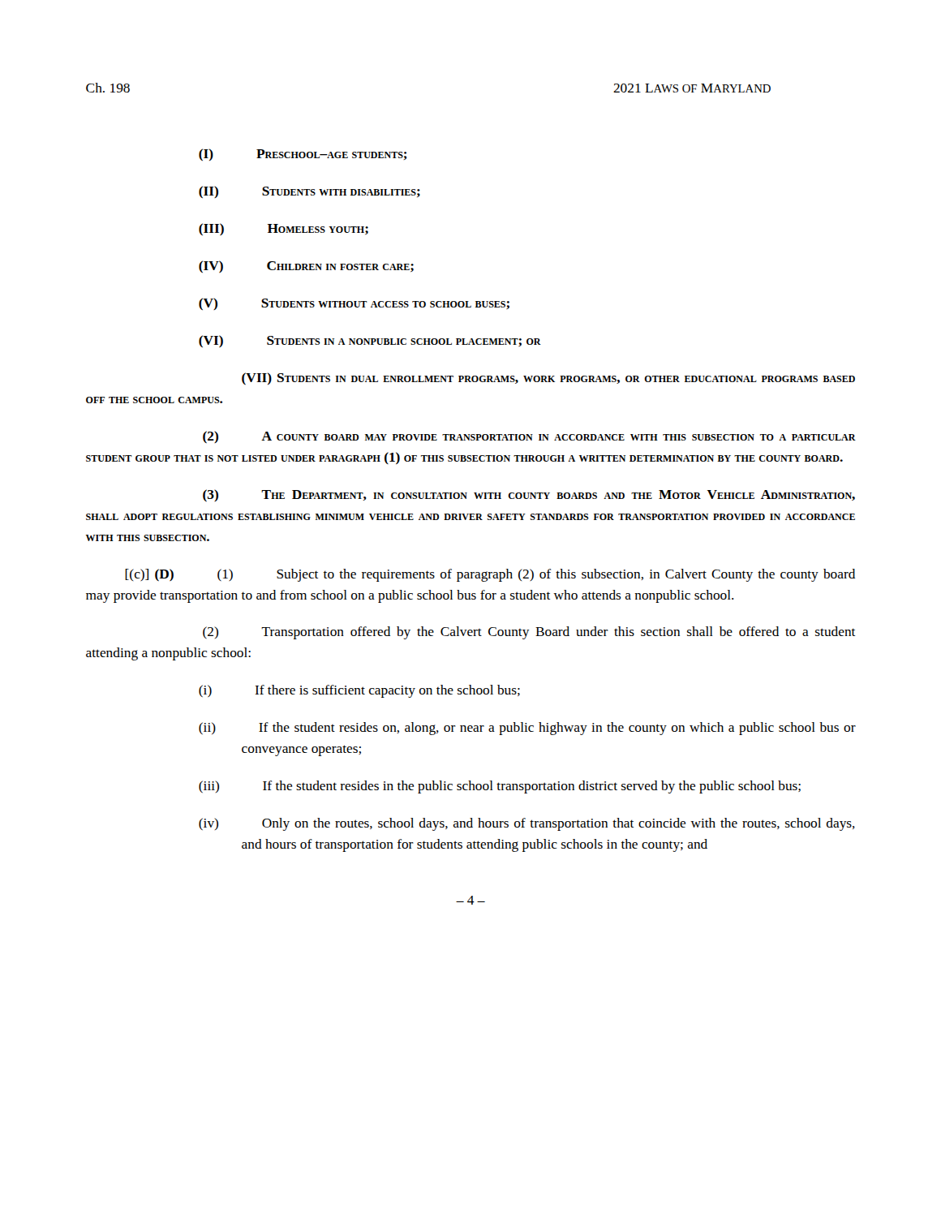Ch. 198 2021 LAWS OF MARYLAND
(I) Preschool–age students;
(II) Students with disabilities;
(III) Homeless youth;
(IV) Children in foster care;
(V) Students without access to school buses;
(VI) Students in a nonpublic school placement; or
(VII) Students in dual enrollment programs, work programs, or other educational programs based off the school campus.
(2) A county board may provide transportation in accordance with this subsection to a particular student group that is not listed under paragraph (1) of this subsection through a written determination by the county board.
(3) The Department, in consultation with county boards and the Motor Vehicle Administration, shall adopt regulations establishing minimum vehicle and driver safety standards for transportation provided in accordance with this subsection.
[(c)] (D) (1) Subject to the requirements of paragraph (2) of this subsection, in Calvert County the county board may provide transportation to and from school on a public school bus for a student who attends a nonpublic school.
(2) Transportation offered by the Calvert County Board under this section shall be offered to a student attending a nonpublic school:
(i) If there is sufficient capacity on the school bus;
(ii) If the student resides on, along, or near a public highway in the county on which a public school bus or conveyance operates;
(iii) If the student resides in the public school transportation district served by the public school bus;
(iv) Only on the routes, school days, and hours of transportation that coincide with the routes, school days, and hours of transportation for students attending public schools in the county; and
– 4 –